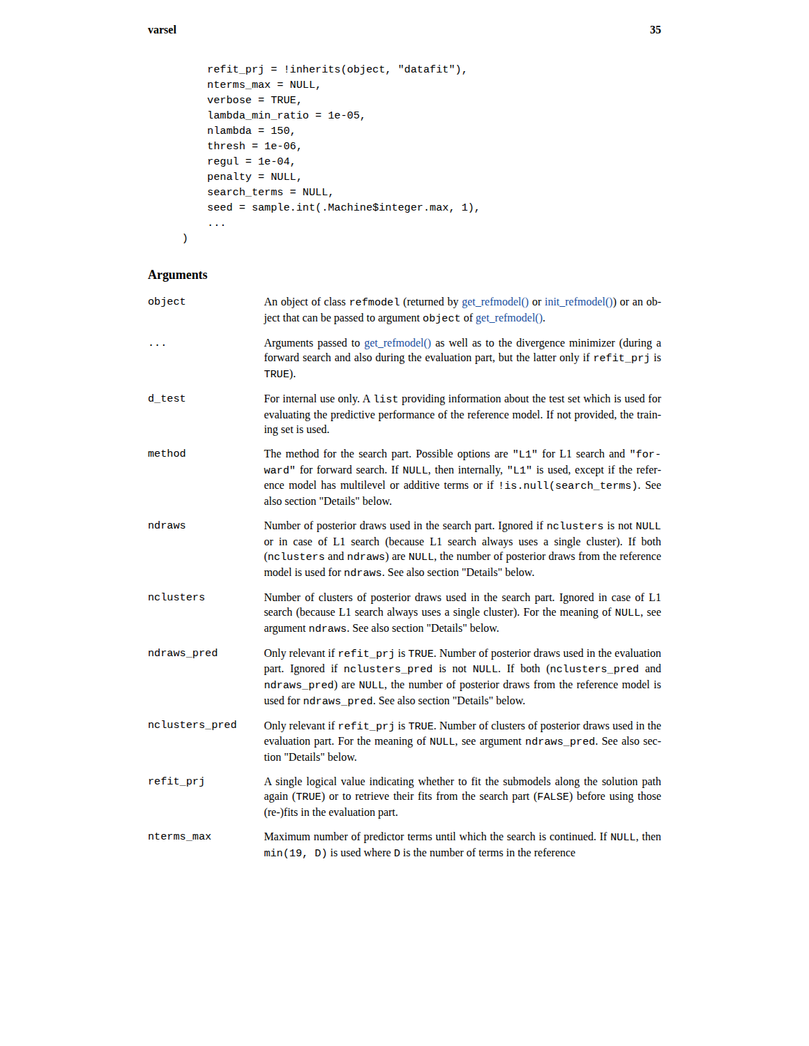varsel 35
    refit_prj = !inherits(object, "datafit"),
    nterms_max = NULL,
    verbose = TRUE,
    lambda_min_ratio = 1e-05,
    nlambda = 150,
    thresh = 1e-06,
    regul = 1e-04,
    penalty = NULL,
    search_terms = NULL,
    seed = sample.int(.Machine$integer.max, 1),
    ...
)
Arguments
object
An object of class refmodel (returned by get_refmodel() or init_refmodel()) or an object that can be passed to argument object of get_refmodel().
...
Arguments passed to get_refmodel() as well as to the divergence minimizer (during a forward search and also during the evaluation part, but the latter only if refit_prj is TRUE).
d_test
For internal use only. A list providing information about the test set which is used for evaluating the predictive performance of the reference model. If not provided, the training set is used.
method
The method for the search part. Possible options are "L1" for L1 search and "forward" for forward search. If NULL, then internally, "L1" is used, except if the reference model has multilevel or additive terms or if !is.null(search_terms). See also section "Details" below.
ndraws
Number of posterior draws used in the search part. Ignored if nclusters is not NULL or in case of L1 search (because L1 search always uses a single cluster). If both (nclusters and ndraws) are NULL, the number of posterior draws from the reference model is used for ndraws. See also section "Details" below.
nclusters
Number of clusters of posterior draws used in the search part. Ignored in case of L1 search (because L1 search always uses a single cluster). For the meaning of NULL, see argument ndraws. See also section "Details" below.
ndraws_pred
Only relevant if refit_prj is TRUE. Number of posterior draws used in the evaluation part. Ignored if nclusters_pred is not NULL. If both (nclusters_pred and ndraws_pred) are NULL, the number of posterior draws from the reference model is used for ndraws_pred. See also section "Details" below.
nclusters_pred
Only relevant if refit_prj is TRUE. Number of clusters of posterior draws used in the evaluation part. For the meaning of NULL, see argument ndraws_pred. See also section "Details" below.
refit_prj
A single logical value indicating whether to fit the submodels along the solution path again (TRUE) or to retrieve their fits from the search part (FALSE) before using those (re-)fits in the evaluation part.
nterms_max
Maximum number of predictor terms until which the search is continued. If NULL, then min(19, D) is used where D is the number of terms in the reference